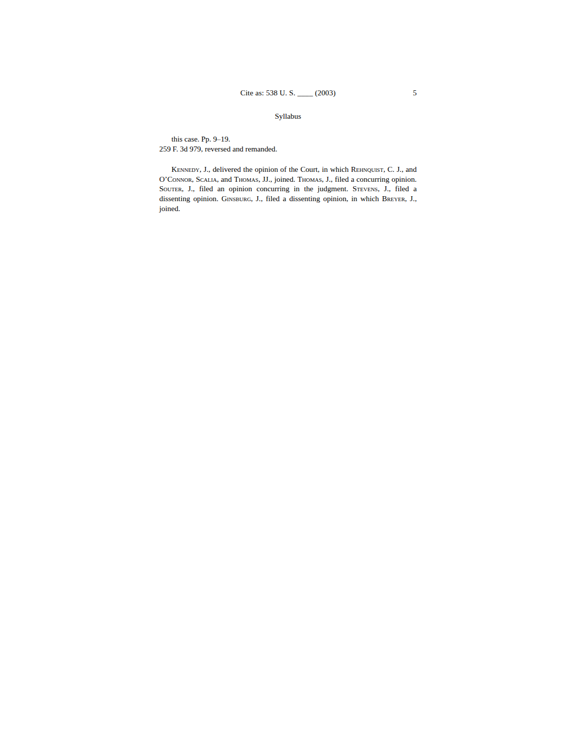Cite as: 538 U. S. ____ (2003)
5
Syllabus
this case. Pp. 9–19.
259 F. 3d 979, reversed and remanded.
Kennedy, J., delivered the opinion of the Court, in which Rehnquist, C. J., and O’Connor, Scalia, and Thomas, JJ., joined. Thomas, J., filed a concurring opinion. Souter, J., filed an opinion concurring in the judgment. Stevens, J., filed a dissenting opinion. Ginsburg, J., filed a dissenting opinion, in which Breyer, J., joined.